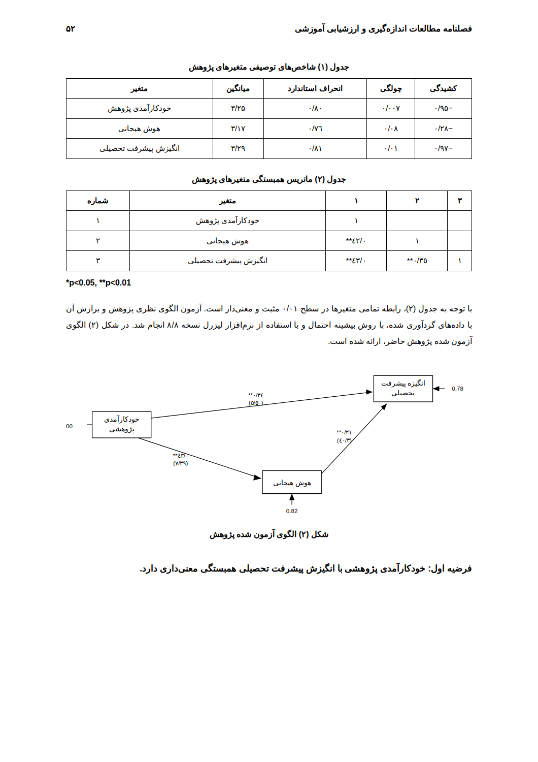فصلنامه مطالعات اندازه‌گیری و ارزشیابی آموزشی ۵۲
جدول (۱) شاخص‌های توصیفی متغیرهای پژوهش
| کشیدگی | چولگی | انحراف استاندارد | میانگین | متغیر |
| --- | --- | --- | --- | --- |
| −۰/۹۵ | ۰/۰۰۷ | ۰/۸۰ | ۳/۲۵ | خودکارآمدی پژوهش |
| −۰/۲۸ | ۰/۰۸ | ۰/۷٦ | ۳/۱۷ | هوش هیجانی |
| −۰/۹۷ | ۰/۰۱ | ۰/۸۱ | ۳/۲۹ | انگیزش پیشرفت تحصیلی |
جدول (۲) ماتریس همبستگی متغیرهای پژوهش
| ۳ | ۲ | ۱ | متغیر | شماره |
| --- | --- | --- | --- | --- |
| | | ۱ | خودکارآمدی پژوهش | ۱ |
| | ۱ | ۰/٤۲** | هوش هیجانی | ۲ |
| ۱ | ۰/۳٥** | ۰/٤۳** | انگیزش پیشرفت تحصیلی | ۳ |
*p<0.05, **p<0.01
با توجه به جدول (۲)، رابطه تمامی متغیرها در سطح ۰/۰۱ مثبت و معنی‌دار است. آزمون الگوی نظری پژوهش و برازش آن با داده‌های گردآوری شده، با روش بیشینه احتمال و با استفاده از نرم‌افزار لیزرل نسخه ۸/۸ انجام شد. در شکل (۲) الگوی آزمون شده پژوهش حاضر، ارائه شده است.
خودکارآمدی پژوهشی هوش هیجانی انگیزه پیشرفت تحصیلی 1.00 ۰/۳٤** (٥/٥۰) ۰/٤۳** (۷/۳۹) ۰/۲۱** (۳/٤۰) 0.82 0.78
شکل (۲) الگوی آزمون شده پژوهش
فرضیه اول: خودکارآمدی پژوهشی با انگیزش پیشرفت تحصیلی همبستگی معنی‌داری دارد.